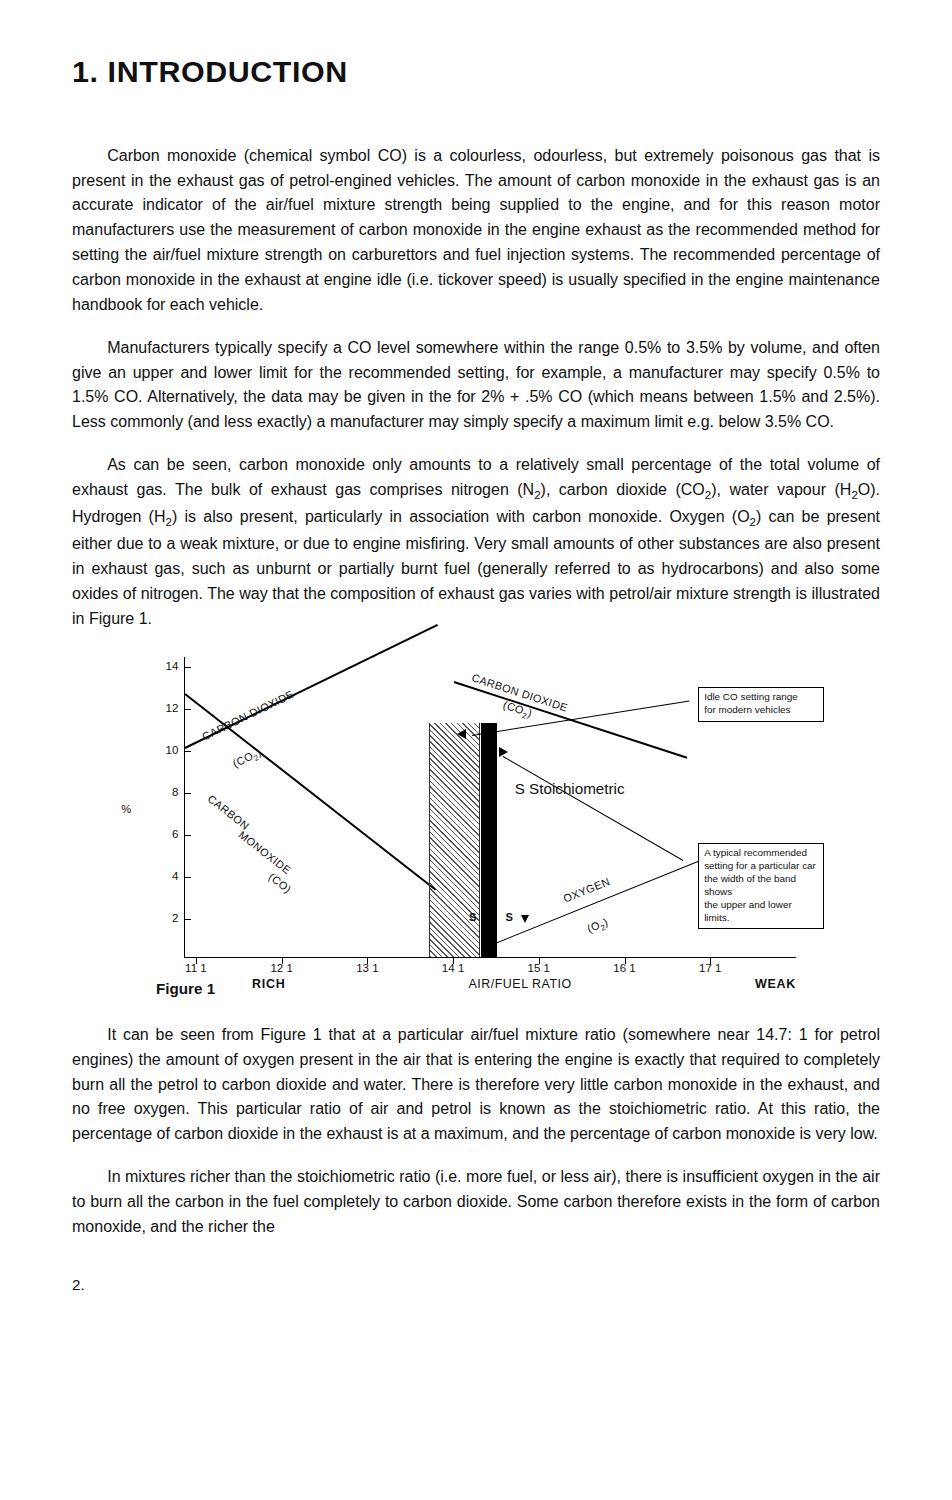1. INTRODUCTION
Carbon monoxide (chemical symbol CO) is a colourless, odourless, but extremely poisonous gas that is present in the exhaust gas of petrol-engined vehicles. The amount of carbon monoxide in the exhaust gas is an accurate indicator of the air/fuel mixture strength being supplied to the engine, and for this reason motor manufacturers use the measurement of carbon monoxide in the engine exhaust as the recommended method for setting the air/fuel mixture strength on carburettors and fuel injection systems. The recommended percentage of carbon monoxide in the exhaust at engine idle (i.e. tickover speed) is usually specified in the engine maintenance handbook for each vehicle.
Manufacturers typically specify a CO level somewhere within the range 0.5% to 3.5% by volume, and often give an upper and lower limit for the recommended setting, for example, a manufacturer may specify 0.5% to 1.5% CO. Alternatively, the data may be given in the for 2% + .5% CO (which means between 1.5% and 2.5%). Less commonly (and less exactly) a manufacturer may simply specify a maximum limit e.g. below 3.5% CO.
As can be seen, carbon monoxide only amounts to a relatively small percentage of the total volume of exhaust gas. The bulk of exhaust gas comprises nitrogen (N2), carbon dioxide (CO2), water vapour (H2O). Hydrogen (H2) is also present, particularly in association with carbon monoxide. Oxygen (O2) can be present either due to a weak mixture, or due to engine misfiring. Very small amounts of other substances are also present in exhaust gas, such as unburnt or partially burnt fuel (generally referred to as hydrocarbons) and also some oxides of nitrogen. The way that the composition of exhaust gas varies with petrol/air mixture strength is illustrated in Figure 1.
%
14 12 10 8 6 4 2
CARBON DIOXIDE
(CO2)
CARBON DIOXIDE
(CO2)
CARBON
MONOXIDE
(CO)
OXYGEN
(O2)
S Stoichiometric
S
S
Idle CO setting range
for modern vehicles
A typical recommended
setting for a particular car
the width of the band shows
the upper and lower limits.
11 1 12 1 13 1 14 1 15 1 16 1 17 1
Figure 1
RICH AIR/FUEL RATIO WEAK
It can be seen from Figure 1 that at a particular air/fuel mixture ratio (somewhere near 14.7: 1 for petrol engines) the amount of oxygen present in the air that is entering the engine is exactly that required to completely burn all the petrol to carbon dioxide and water. There is therefore very little carbon monoxide in the exhaust, and no free oxygen. This particular ratio of air and petrol is known as the stoichiometric ratio. At this ratio, the percentage of carbon dioxide in the exhaust is at a maximum, and the percentage of carbon monoxide is very low.
In mixtures richer than the stoichiometric ratio (i.e. more fuel, or less air), there is insufficient oxygen in the air to burn all the carbon in the fuel completely to carbon dioxide. Some carbon therefore exists in the form of carbon monoxide, and the richer the
2.